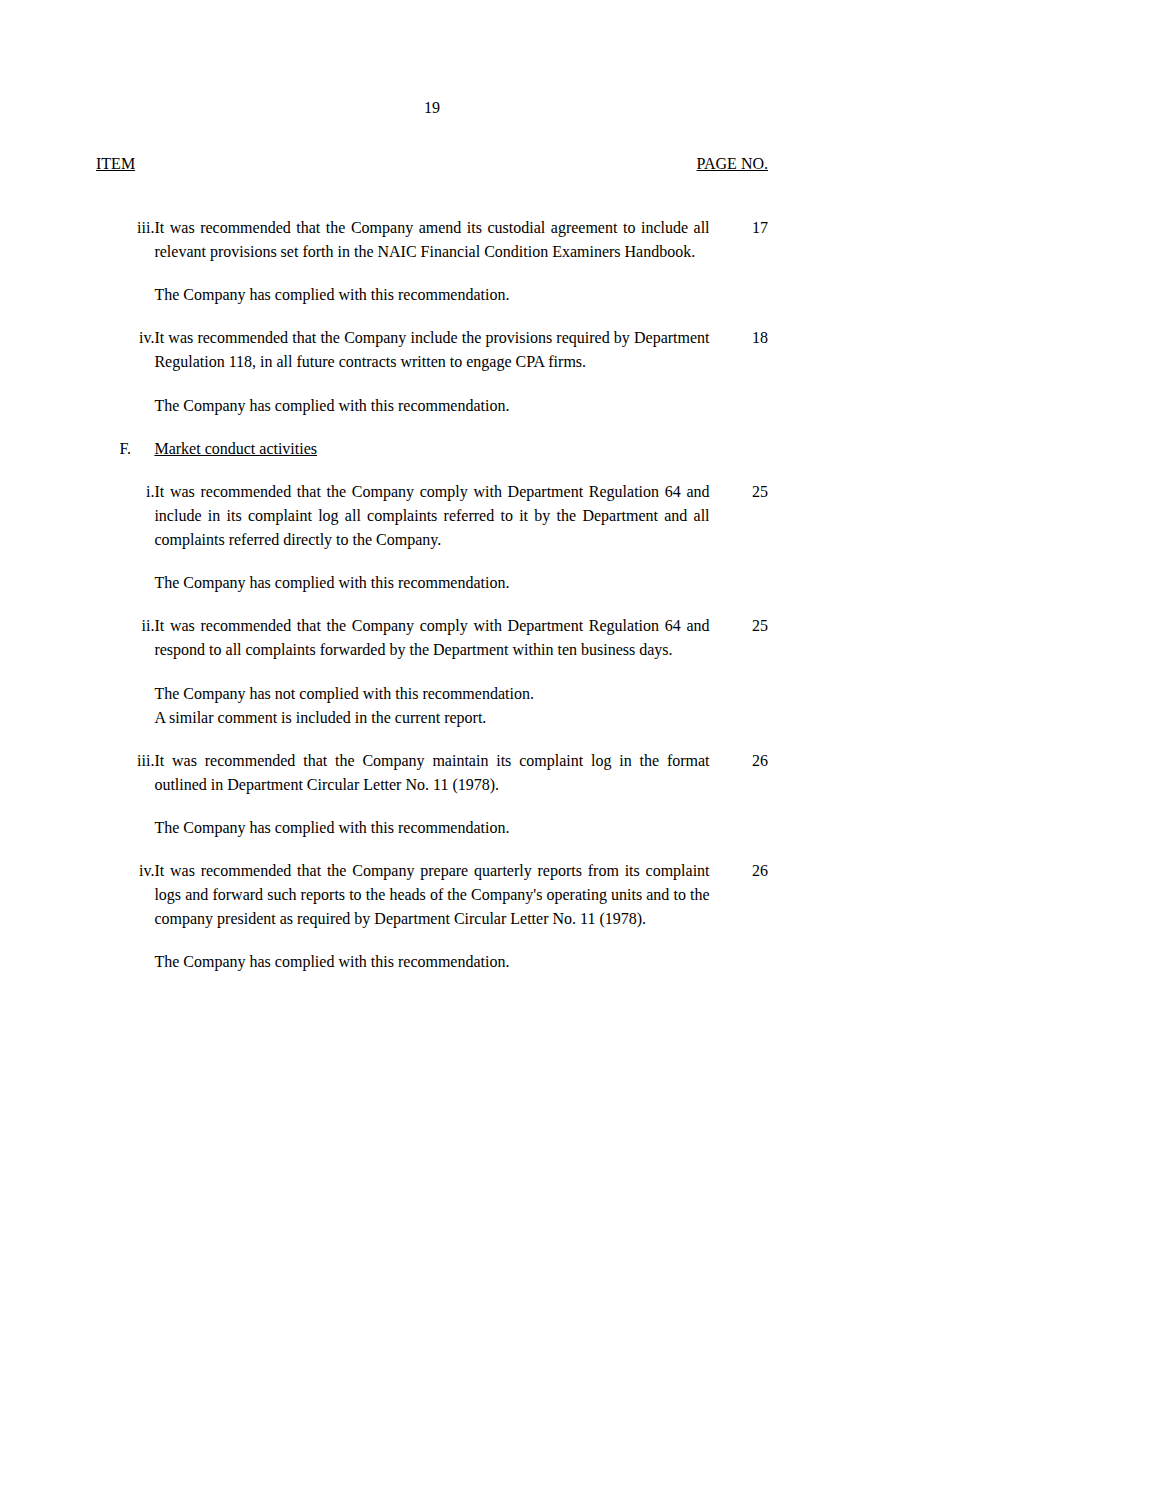19
| ITEM | PAGE NO. |
| iii. | It was recommended that the Company amend its custodial agreement to include all relevant provisions set forth in the NAIC Financial Condition Examiners Handbook. The Company has complied with this recommendation. | 17 |
| iv. | It was recommended that the Company include the provisions required by Department Regulation 118, in all future contracts written to engage CPA firms. The Company has complied with this recommendation. | 18 |
| F. | Market conduct activities | |
| i. | It was recommended that the Company comply with Department Regulation 64 and include in its complaint log all complaints referred to it by the Department and all complaints referred directly to the Company. The Company has complied with this recommendation. | 25 |
| ii. | It was recommended that the Company comply with Department Regulation 64 and respond to all complaints forwarded by the Department within ten business days. The Company has not complied with this recommendation. A similar comment is included in the current report. | 25 |
| iii. | It was recommended that the Company maintain its complaint log in the format outlined in Department Circular Letter No. 11 (1978). The Company has complied with this recommendation. | 26 |
| iv. | It was recommended that the Company prepare quarterly reports from its complaint logs and forward such reports to the heads of the Company's operating units and to the company president as required by Department Circular Letter No. 11 (1978). The Company has complied with this recommendation. | 26 |